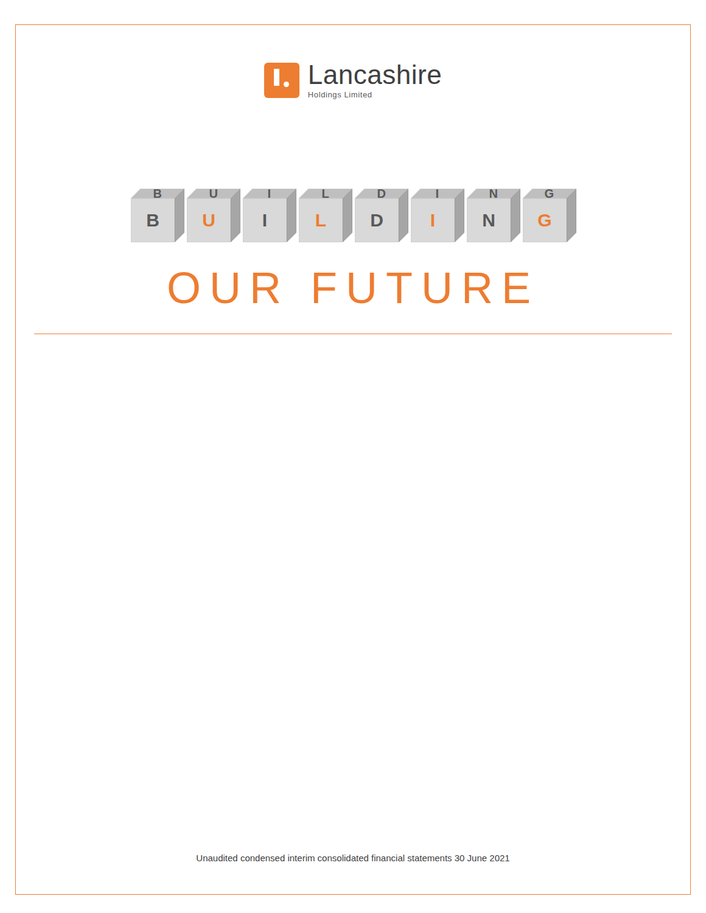Lancashire
Holdings Limited
B
B
U
U
I
I
L
L
D
D
I
I
N
N
G
G
OUR FUTURE
Unaudited condensed interim consolidated financial statements 30 June 2021